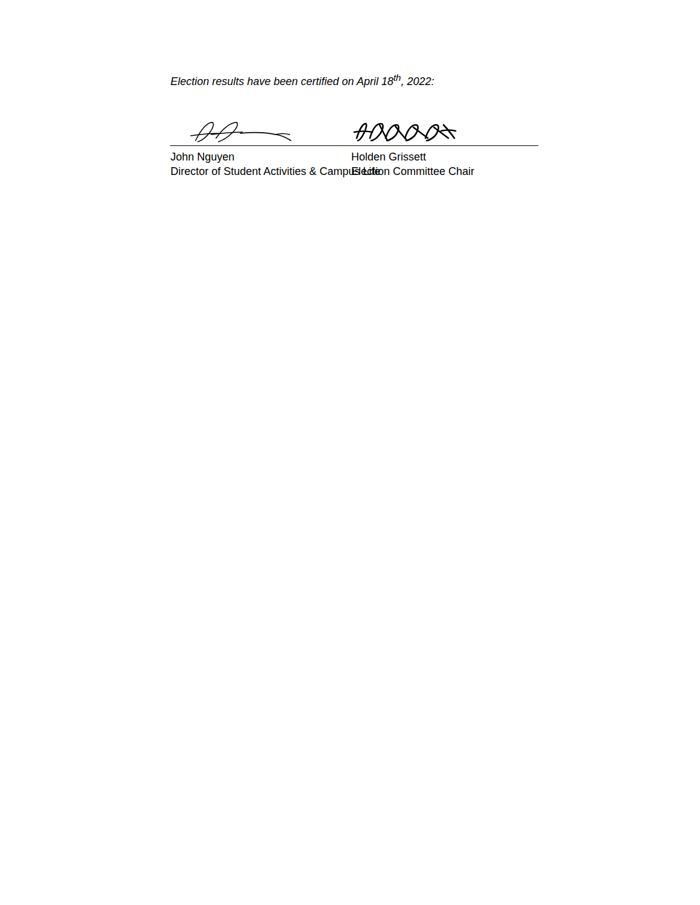Election results have been certified on April 18th, 2022:
John Nguyen
Director of Student Activities & Campus Life
Holden Grissett
Election Committee Chair